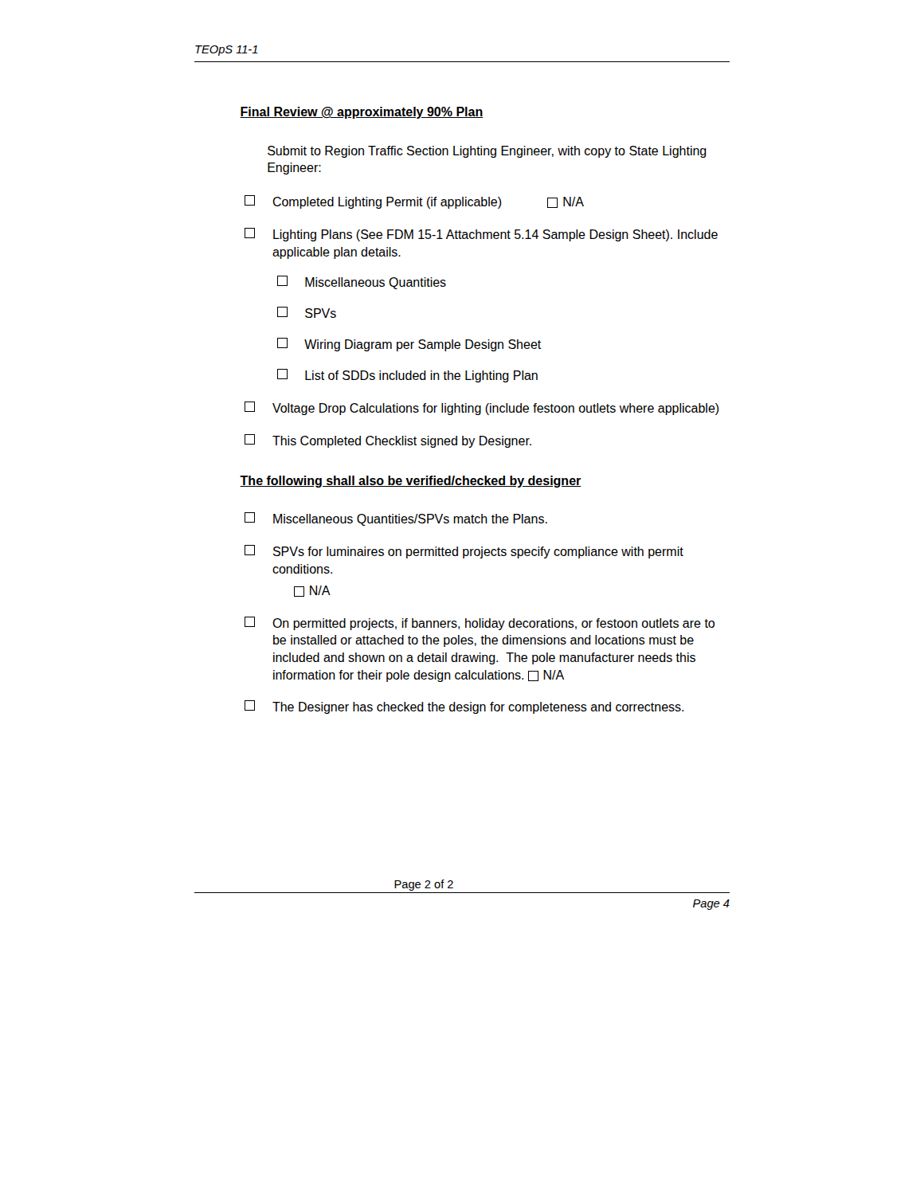TEOpS 11-1
Final Review @ approximately 90% Plan
Submit to Region Traffic Section Lighting Engineer, with copy to State Lighting Engineer:
Completed Lighting Permit (if applicable) N/A
Lighting Plans (See FDM 15-1 Attachment 5.14 Sample Design Sheet). Include applicable plan details.
Miscellaneous Quantities
SPVs
Wiring Diagram per Sample Design Sheet
List of SDDs included in the Lighting Plan
Voltage Drop Calculations for lighting (include festoon outlets where applicable)
This Completed Checklist signed by Designer.
The following shall also be verified/checked by designer
Miscellaneous Quantities/SPVs match the Plans.
SPVs for luminaires on permitted projects specify compliance with permit conditions. N/A
On permitted projects, if banners, holiday decorations, or festoon outlets are to be installed or attached to the poles, the dimensions and locations must be included and shown on a detail drawing. The pole manufacturer needs this information for their pole design calculations. N/A
The Designer has checked the design for completeness and correctness.
Page 2 of 2
Page 4